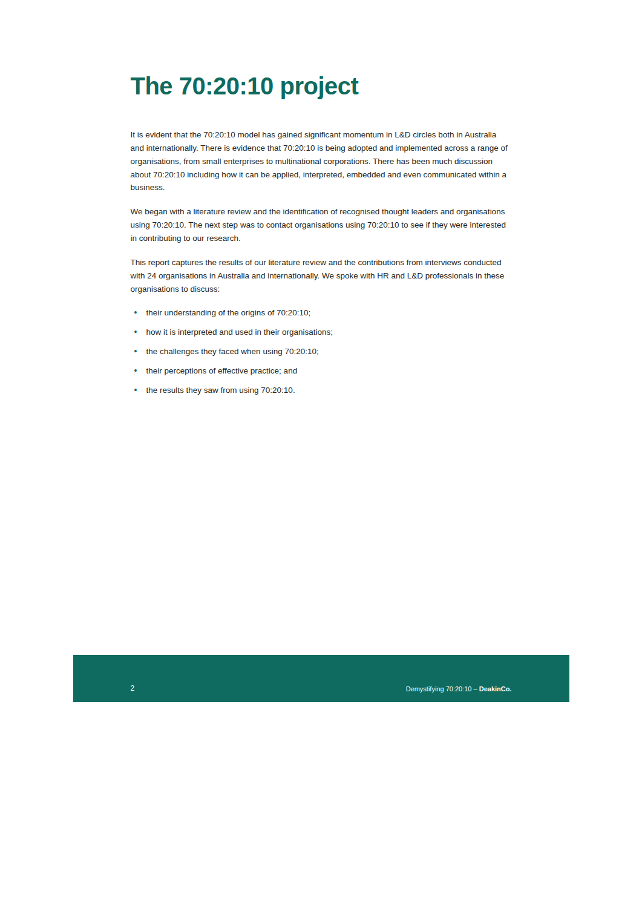The 70:20:10 project
It is evident that the 70:20:10 model has gained significant momentum in L&D circles both in Australia and internationally. There is evidence that 70:20:10 is being adopted and implemented across a range of organisations, from small enterprises to multinational corporations. There has been much discussion about 70:20:10 including how it can be applied, interpreted, embedded and even communicated within a business.
We began with a literature review and the identification of recognised thought leaders and organisations using 70:20:10. The next step was to contact organisations using 70:20:10 to see if they were interested in contributing to our research.
This report captures the results of our literature review and the contributions from interviews conducted with 24 organisations in Australia and internationally. We spoke with HR and L&D professionals in these organisations to discuss:
their understanding of the origins of 70:20:10;
how it is interpreted and used in their organisations;
the challenges they faced when using 70:20:10;
their perceptions of effective practice; and
the results they saw from using 70:20:10.
2 Demystifying 70:20:10 – DeakinCo.